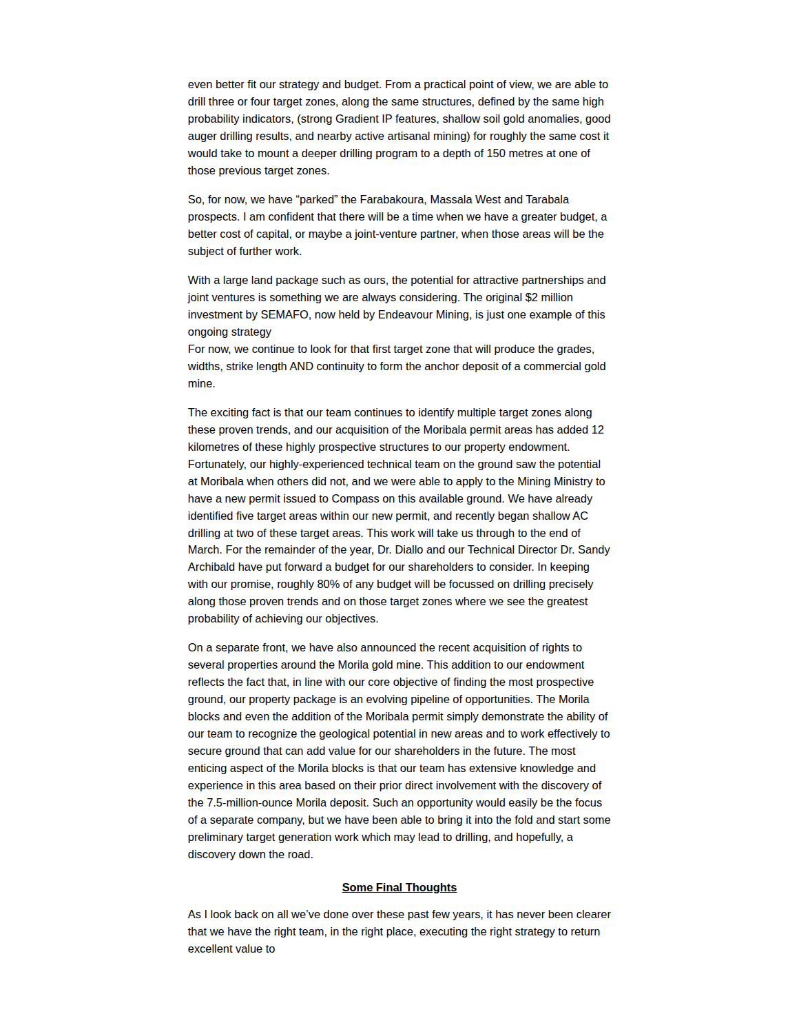even better fit our strategy and budget. From a practical point of view, we are able to drill three or four target zones, along the same structures, defined by the same high probability indicators, (strong Gradient IP features, shallow soil gold anomalies, good auger drilling results, and nearby active artisanal mining) for roughly the same cost it would take to mount a deeper drilling program to a depth of 150 metres at one of those previous target zones.
So, for now, we have “parked” the Farabakoura, Massala West and Tarabala prospects. I am confident that there will be a time when we have a greater budget, a better cost of capital, or maybe a joint-venture partner, when those areas will be the subject of further work.
With a large land package such as ours, the potential for attractive partnerships and joint ventures is something we are always considering. The original $2 million investment by SEMAFO, now held by Endeavour Mining, is just one example of this ongoing strategy
For now, we continue to look for that first target zone that will produce the grades, widths, strike length AND continuity to form the anchor deposit of a commercial gold mine.
The exciting fact is that our team continues to identify multiple target zones along these proven trends, and our acquisition of the Moribala permit areas has added 12 kilometres of these highly prospective structures to our property endowment. Fortunately, our highly-experienced technical team on the ground saw the potential at Moribala when others did not, and we were able to apply to the Mining Ministry to have a new permit issued to Compass on this available ground. We have already identified five target areas within our new permit, and recently began shallow AC drilling at two of these target areas. This work will take us through to the end of March. For the remainder of the year, Dr. Diallo and our Technical Director Dr. Sandy Archibald have put forward a budget for our shareholders to consider. In keeping with our promise, roughly 80% of any budget will be focussed on drilling precisely along those proven trends and on those target zones where we see the greatest probability of achieving our objectives.
On a separate front, we have also announced the recent acquisition of rights to several properties around the Morila gold mine. This addition to our endowment reflects the fact that, in line with our core objective of finding the most prospective ground, our property package is an evolving pipeline of opportunities. The Morila blocks and even the addition of the Moribala permit simply demonstrate the ability of our team to recognize the geological potential in new areas and to work effectively to secure ground that can add value for our shareholders in the future. The most enticing aspect of the Morila blocks is that our team has extensive knowledge and experience in this area based on their prior direct involvement with the discovery of the 7.5-million-ounce Morila deposit. Such an opportunity would easily be the focus of a separate company, but we have been able to bring it into the fold and start some preliminary target generation work which may lead to drilling, and hopefully, a discovery down the road.
Some Final Thoughts
As I look back on all we’ve done over these past few years, it has never been clearer that we have the right team, in the right place, executing the right strategy to return excellent value to